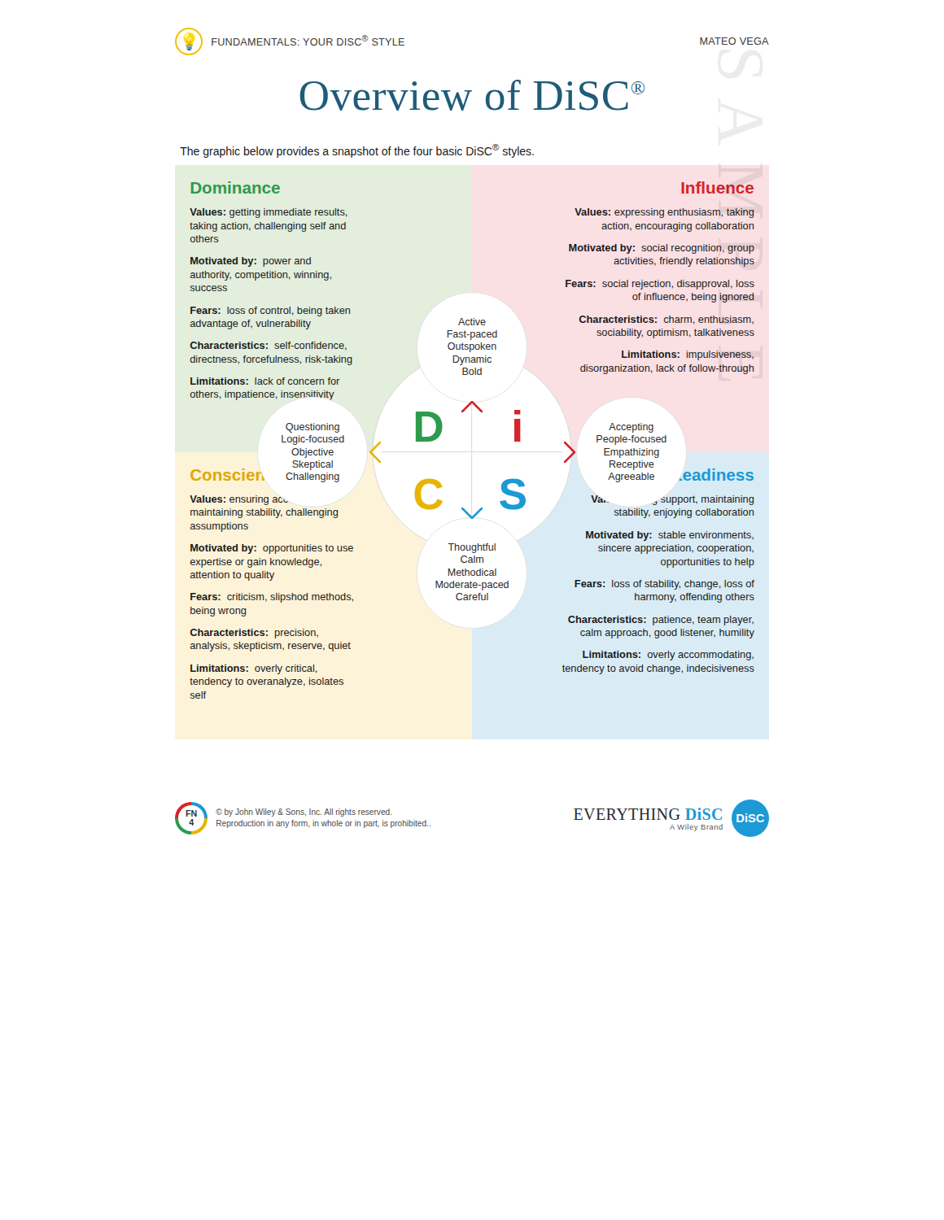💡
FUNDAMENTALS: YOUR DiSC® STYLE
MATEO VEGA
Overview of DiSC®
The graphic below provides a snapshot of the four basic DiSC® styles.
Dominance
Values: getting immediate results, taking action, challenging self and others
Motivated by: power and authority, competition, winning, success
Fears: loss of control, being taken advantage of, vulnerability
Characteristics: self-confidence, directness, forcefulness, risk-taking
Limitations: lack of concern for others, impatience, insensitivity
Influence
Values: expressing enthusiasm, taking action, encouraging collaboration
Motivated by: social recognition, group activities, friendly relationships
Fears: social rejection, disapproval, loss of influence, being ignored
Characteristics: charm, enthusiasm, sociability, optimism, talkativeness
Limitations: impulsiveness, disorganization, lack of follow-through
Conscientiousness
Values: ensuring accuracy, maintaining stability, challenging assumptions
Motivated by: opportunities to use expertise or gain knowledge, attention to quality
Fears: criticism, slipshod methods, being wrong
Characteristics: precision, analysis, skepticism, reserve, quiet
Limitations: overly critical, tendency to overanalyze, isolates self
Steadiness
Values: giving support, maintaining stability, enjoying collaboration
Motivated by: stable environments, sincere appreciation, cooperation, opportunities to help
Fears: loss of stability, change, loss of harmony, offending others
Characteristics: patience, team player, calm approach, good listener, humility
Limitations: overly accommodating, tendency to avoid change, indecisiveness
D i C S
Active
Fast-paced
Outspoken
Dynamic
Bold
Accepting
People-focused
Empathizing
Receptive
Agreeable
Thoughtful
Calm
Methodical
Moderate-paced
Careful
Questioning
Logic-focused
Objective
Skeptical
Challenging
SAMPLE
FN 4
© by John Wiley & Sons, Inc. All rights reserved.
Reproduction in any form, in whole or in part, is prohibited..
EVERYTHING DiSC
A Wiley Brand
DiSC